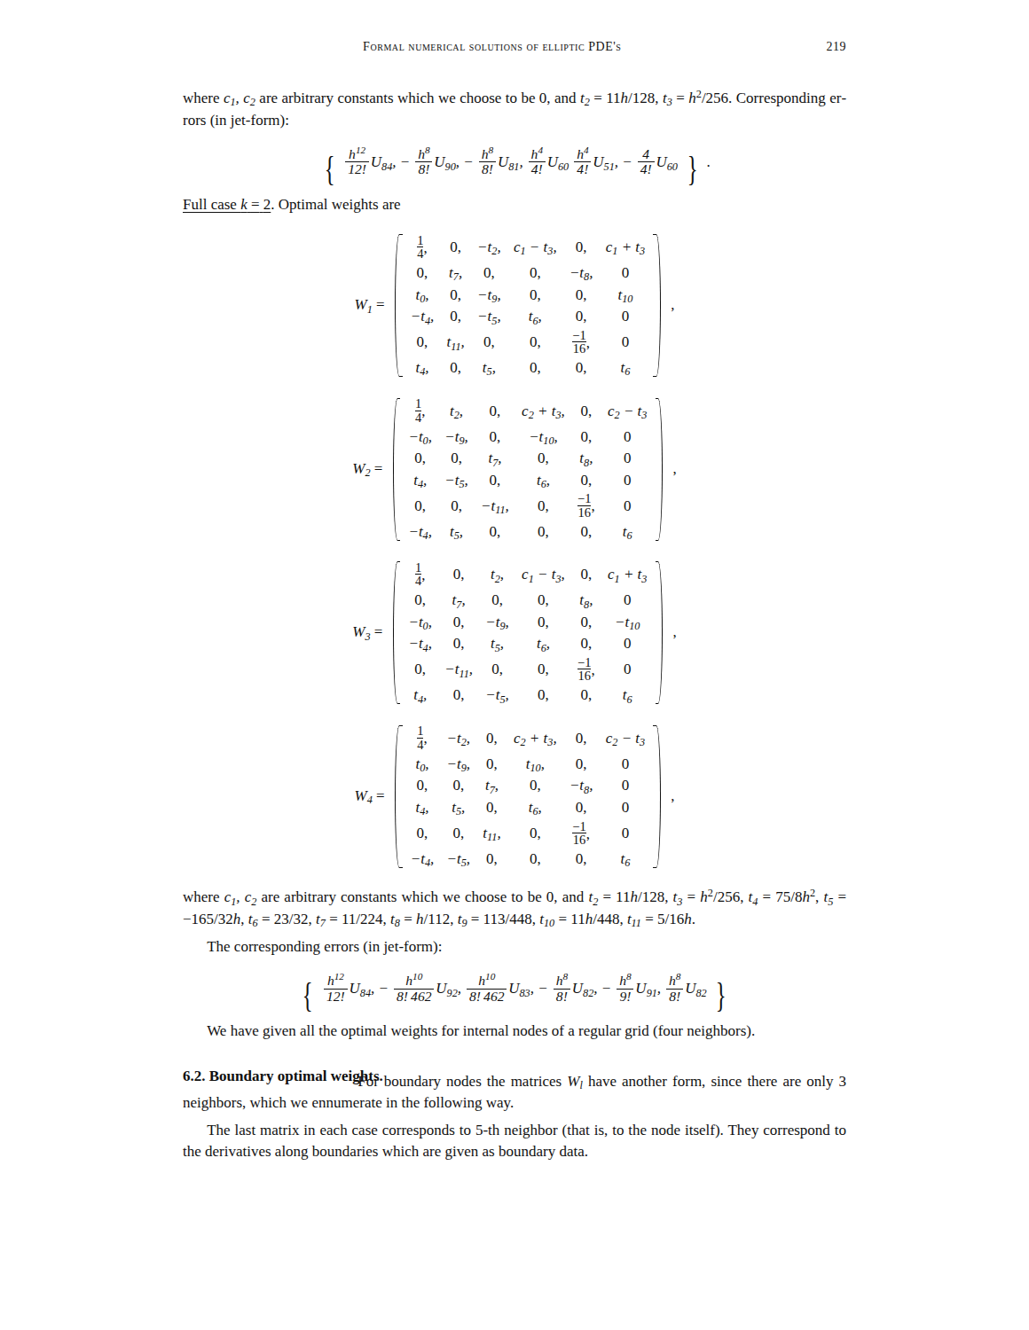Formal numerical solutions of elliptic PDE's 219
where c1, c2 are arbitrary constants which we choose to be 0, and t2 = 11 h/128, t3 = h2/256. Corresponding errors (in jet-form):
{ h1212!U84, − h88!U90, − h88!U81, h44!U60 h44!U51, − 44!U60 } .
Full case k = 2. Optimal weights are
W1 =
| 1 4 , | 0, | −t 2 , | c 1 − t 3 , | 0, | c 1 + t 3 |
| 0, | t 7 , | 0, | 0, | −t 8 , | 0 |
| t 0 , | 0, | −t 9 , | 0, | 0, | t 10 |
| −t 4 , | 0, | −t 5 , | t 6 , | 0, | 0 |
| 0, | t 11 , | 0, | 0, | −1 16 , | 0 |
| t 4 , | 0, | t 5 , | 0, | 0, | t 6 |
,
W2 =
| 1 4 , | t 2 , | 0, | c 2 + t 3 , | 0, | c 2 − t 3 |
| −t 0 , | −t 9 , | 0, | −t 10 , | 0, | 0 |
| 0, | 0, | t 7 , | 0, | t 8 , | 0 |
| t 4 , | −t 5 , | 0, | t 6 , | 0, | 0 |
| 0, | 0, | −t 11 , | 0, | −1 16 , | 0 |
| −t 4 , | t 5 , | 0, | 0, | 0, | t 6 |
,
W3 =
| 1 4 , | 0, | t 2 , | c 1 − t 3 , | 0, | c 1 + t 3 |
| 0, | t 7 , | 0, | 0, | t 8 , | 0 |
| −t 0 , | 0, | −t 9 , | 0, | 0, | −t 10 |
| −t 4 , | 0, | t 5 , | t 6 , | 0, | 0 |
| 0, | −t 11 , | 0, | 0, | −1 16 , | 0 |
| t 4 , | 0, | −t 5 , | 0, | 0, | t 6 |
,
W4 =
| 1 4 , | −t 2 , | 0, | c 2 + t 3 , | 0, | c 2 − t 3 |
| t 0 , | −t 9 , | 0, | t 10 , | 0, | 0 |
| 0, | 0, | t 7 , | 0, | −t 8 , | 0 |
| t 4 , | t 5 , | 0, | t 6 , | 0, | 0 |
| 0, | 0, | t 11 , | 0, | −1 16 , | 0 |
| −t 4 , | −t 5 , | 0, | 0, | 0, | t 6 |
,
where c1, c2 are arbitrary constants which we choose to be 0, and t2 = 11 h/128, t3 = h2/256, t4 = 75/8 h2, t5 = −165/32 h, t6 = 23/32, t7 = 11/224, t8 = h/112, t9 = 113/448, t10 = 11 h/448, t11 = 5/16 h.
The corresponding errors (in jet-form):
{ h1212!U84, − h108! 462 U92, h108! 462 U83, − h88!U82, − h89!U91, h88!U82 }
We have given all the optimal weights for internal nodes of a regular grid (four neighbors).
6.2. Boundary optimal weights.
6.2. Boundary optimal weights.
For boundary nodes the matrices Wl have another form, since there are only 3 neighbors, which we ennumerate in the following way.
The last matrix in each case corresponds to 5-th neighbor (that is, to the node itself). They correspond to the derivatives along boundaries which are given as boundary data.